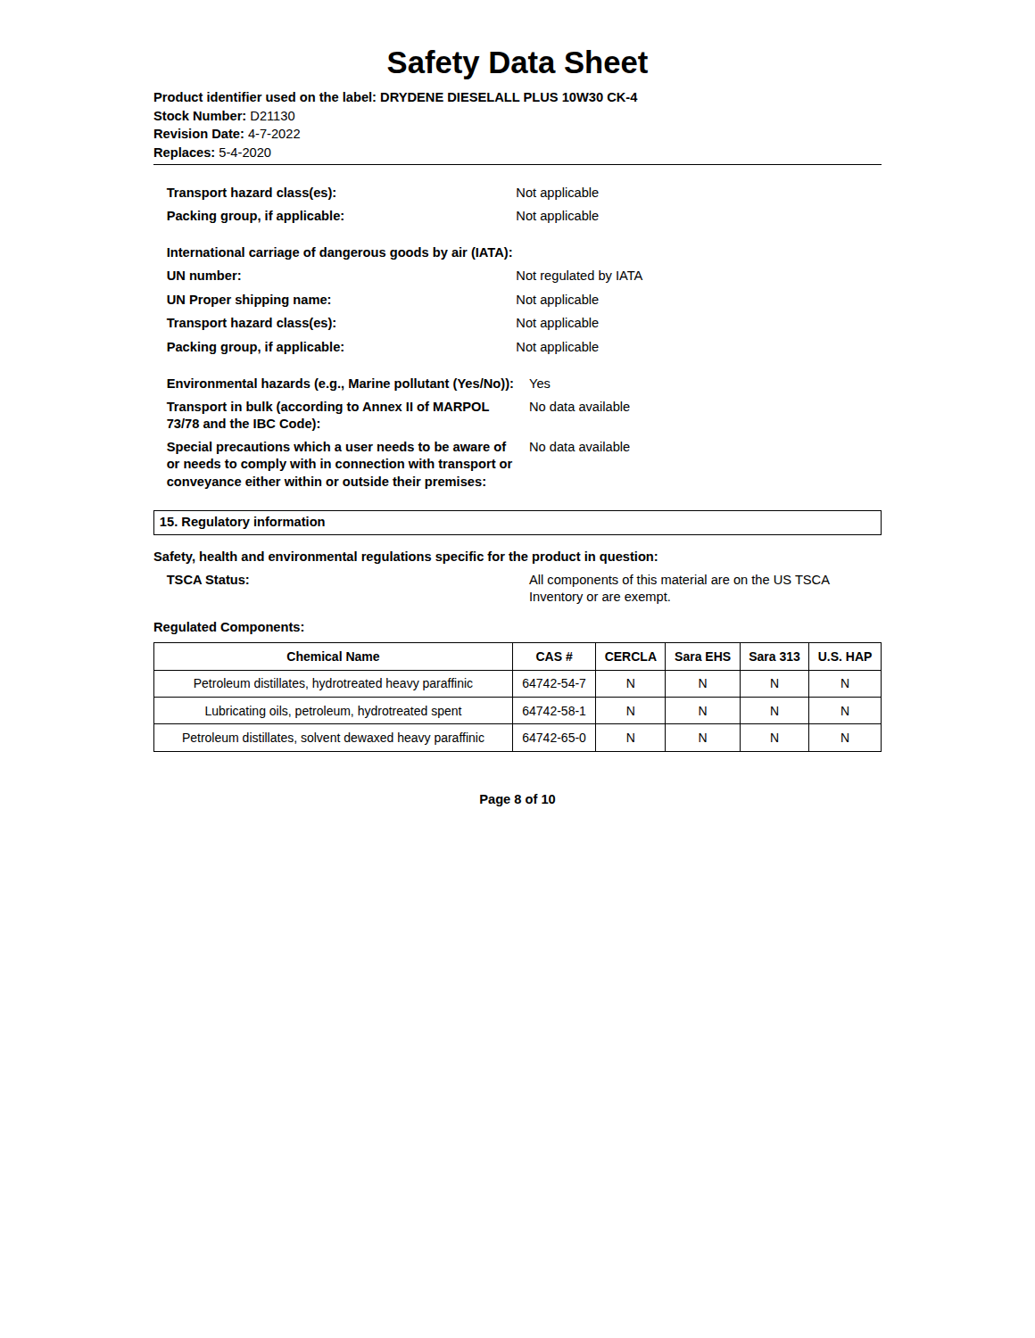Safety Data Sheet
Product identifier used on the label: DRYDENE DIESELALL PLUS 10W30 CK-4
Stock Number: D21130
Revision Date: 4-7-2022
Replaces: 5-4-2020
Transport hazard class(es):
Not applicable
Packing group, if applicable:
Not applicable
International carriage of dangerous goods by air (IATA):
UN number:
Not regulated by IATA
UN Proper shipping name:
Not applicable
Transport hazard class(es):
Not applicable
Packing group, if applicable:
Not applicable
Environmental hazards (e.g., Marine pollutant (Yes/No)):
Yes
Transport in bulk (according to Annex II of MARPOL 73/78 and the IBC Code):
No data available
Special precautions which a user needs to be aware of or needs to comply with in connection with transport or conveyance either within or outside their premises:
No data available
15. Regulatory information
Safety, health and environmental regulations specific for the product in question:
TSCA Status:
All components of this material are on the US TSCA Inventory or are exempt.
Regulated Components:
| Chemical Name | CAS # | CERCLA | Sara EHS | Sara 313 | U.S. HAP |
| --- | --- | --- | --- | --- | --- |
| Petroleum distillates, hydrotreated heavy paraffinic | 64742-54-7 | N | N | N | N |
| Lubricating oils, petroleum, hydrotreated spent | 64742-58-1 | N | N | N | N |
| Petroleum distillates, solvent dewaxed heavy paraffinic | 64742-65-0 | N | N | N | N |
Page 8 of 10